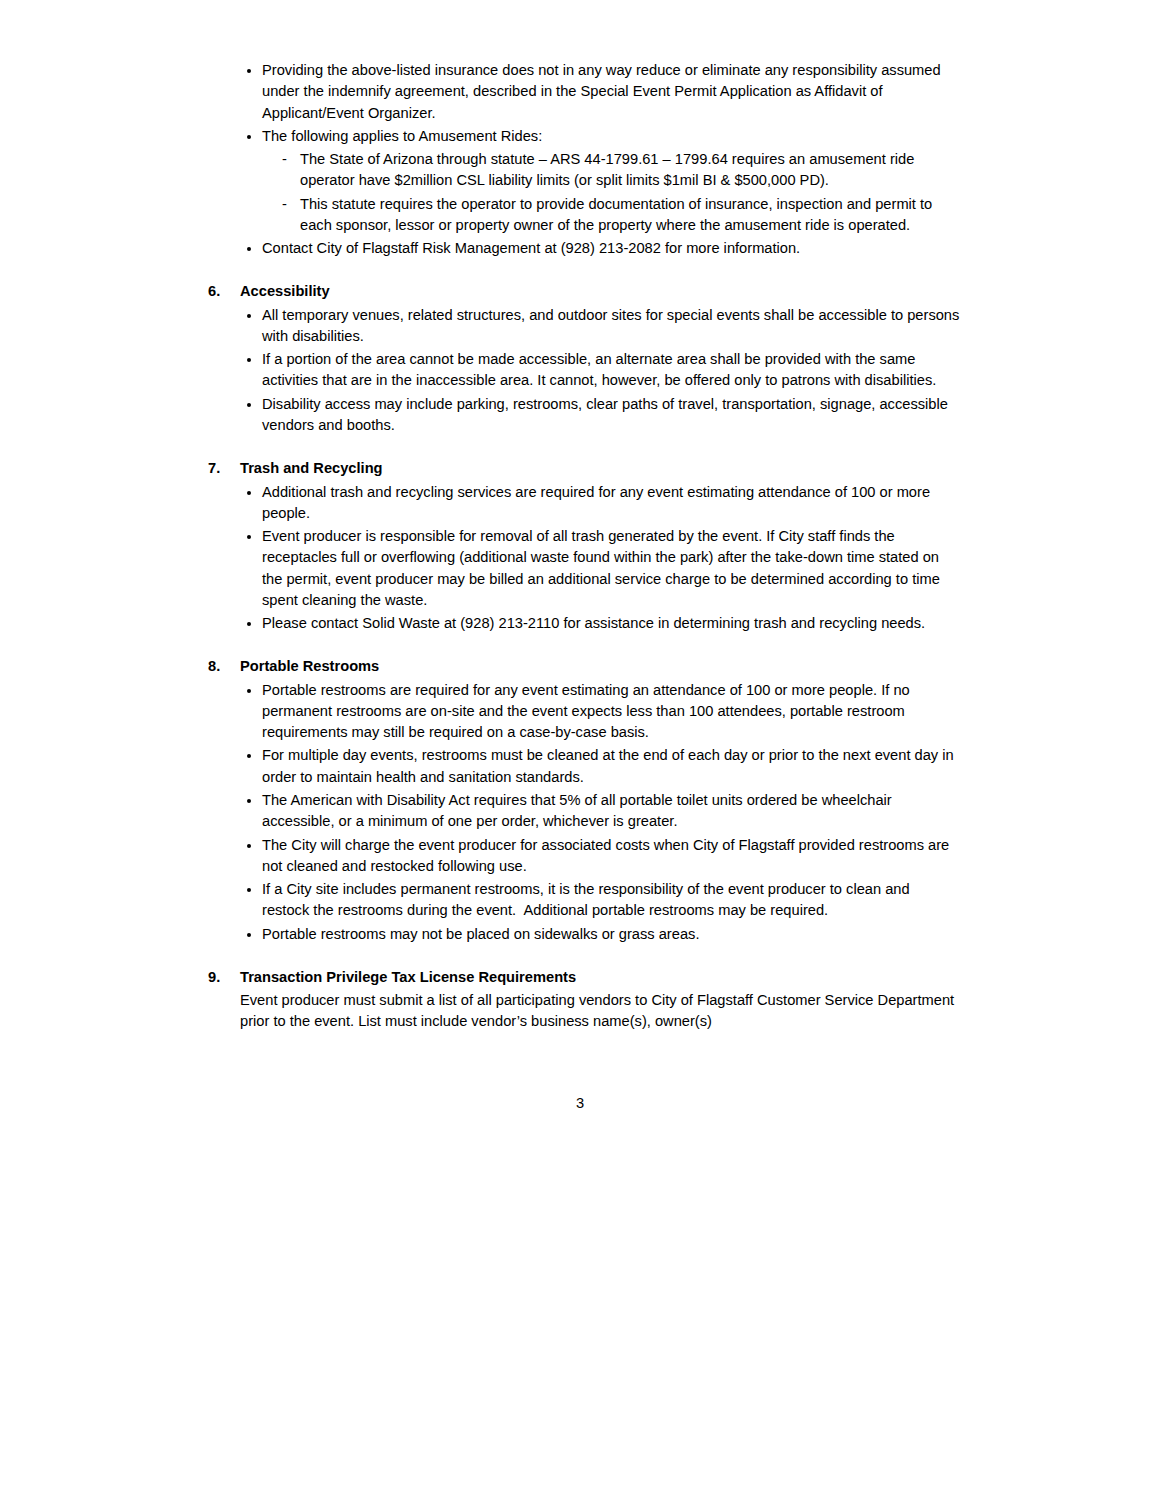Providing the above-listed insurance does not in any way reduce or eliminate any responsibility assumed under the indemnify agreement, described in the Special Event Permit Application as Affidavit of Applicant/Event Organizer.
The following applies to Amusement Rides:
The State of Arizona through statute – ARS 44-1799.61 – 1799.64 requires an amusement ride operator have $2million CSL liability limits (or split limits $1mil BI & $500,000 PD).
This statute requires the operator to provide documentation of insurance, inspection and permit to each sponsor, lessor or property owner of the property where the amusement ride is operated.
Contact City of Flagstaff Risk Management at (928) 213-2082 for more information.
Accessibility
All temporary venues, related structures, and outdoor sites for special events shall be accessible to persons with disabilities.
If a portion of the area cannot be made accessible, an alternate area shall be provided with the same activities that are in the inaccessible area. It cannot, however, be offered only to patrons with disabilities.
Disability access may include parking, restrooms, clear paths of travel, transportation, signage, accessible vendors and booths.
Trash and Recycling
Additional trash and recycling services are required for any event estimating attendance of 100 or more people.
Event producer is responsible for removal of all trash generated by the event. If City staff finds the receptacles full or overflowing (additional waste found within the park) after the take-down time stated on the permit, event producer may be billed an additional service charge to be determined according to time spent cleaning the waste.
Please contact Solid Waste at (928) 213-2110 for assistance in determining trash and recycling needs.
Portable Restrooms
Portable restrooms are required for any event estimating an attendance of 100 or more people. If no permanent restrooms are on-site and the event expects less than 100 attendees, portable restroom requirements may still be required on a case-by-case basis.
For multiple day events, restrooms must be cleaned at the end of each day or prior to the next event day in order to maintain health and sanitation standards.
The American with Disability Act requires that 5% of all portable toilet units ordered be wheelchair accessible, or a minimum of one per order, whichever is greater.
The City will charge the event producer for associated costs when City of Flagstaff provided restrooms are not cleaned and restocked following use.
If a City site includes permanent restrooms, it is the responsibility of the event producer to clean and restock the restrooms during the event. Additional portable restrooms may be required.
Portable restrooms may not be placed on sidewalks or grass areas.
Transaction Privilege Tax License Requirements
Event producer must submit a list of all participating vendors to City of Flagstaff Customer Service Department prior to the event. List must include vendor’s business name(s), owner(s)
3